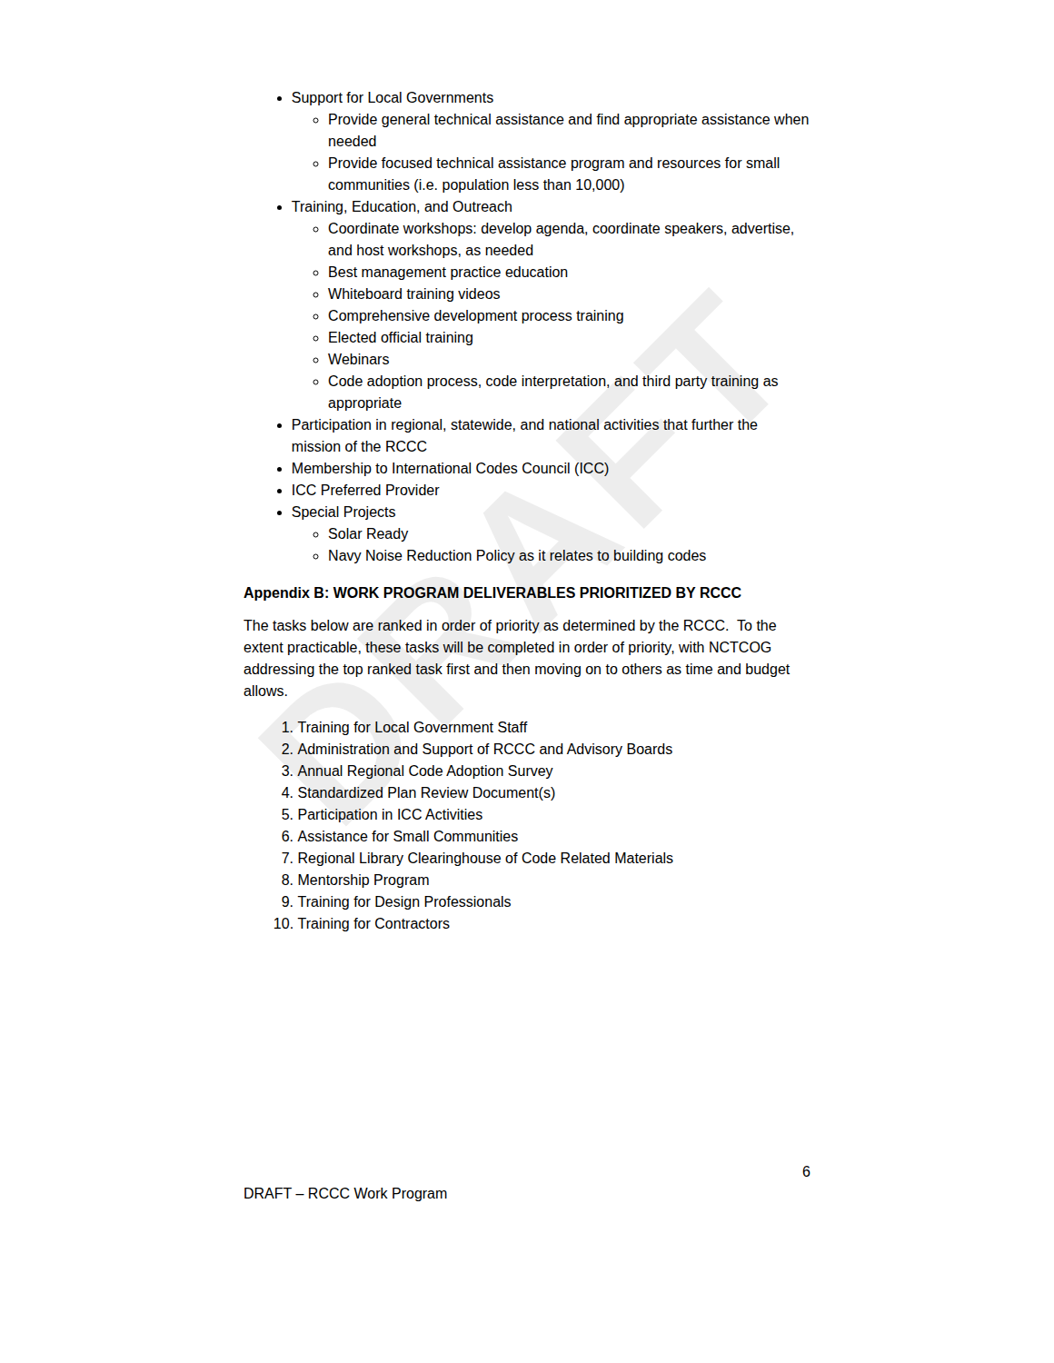DRAFT
Support for Local Governments
Provide general technical assistance and find appropriate assistance when needed
Provide focused technical assistance program and resources for small communities (i.e. population less than 10,000)
Training, Education, and Outreach
Coordinate workshops: develop agenda, coordinate speakers, advertise, and host workshops, as needed
Best management practice education
Whiteboard training videos
Comprehensive development process training
Elected official training
Webinars
Code adoption process, code interpretation, and third party training as appropriate
Participation in regional, statewide, and national activities that further the mission of the RCCC
Membership to International Codes Council (ICC)
ICC Preferred Provider
Special Projects
Solar Ready
Navy Noise Reduction Policy as it relates to building codes
Appendix B: WORK PROGRAM DELIVERABLES PRIORITIZED BY RCCC
The tasks below are ranked in order of priority as determined by the RCCC. To the extent practicable, these tasks will be completed in order of priority, with NCTCOG addressing the top ranked task first and then moving on to others as time and budget allows.
Training for Local Government Staff
Administration and Support of RCCC and Advisory Boards
Annual Regional Code Adoption Survey
Standardized Plan Review Document(s)
Participation in ICC Activities
Assistance for Small Communities
Regional Library Clearinghouse of Code Related Materials
Mentorship Program
Training for Design Professionals
Training for Contractors
6
DRAFT – RCCC Work Program